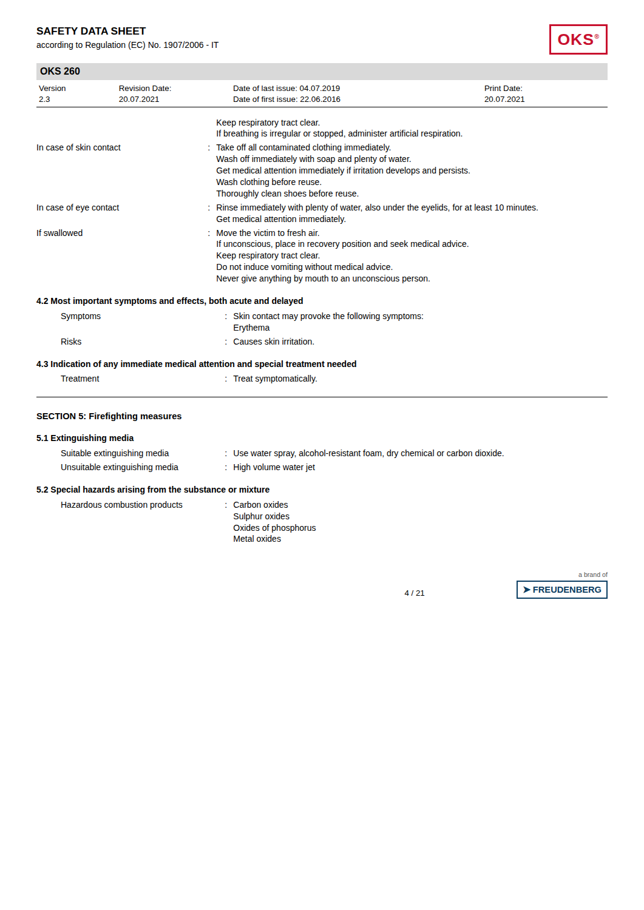SAFETY DATA SHEET
according to Regulation (EC) No. 1907/2006 - IT
OKS®
OKS 260
| Version 2.3 | Revision Date: 20.07.2021 | Date of last issue: 04.07.2019 Date of first issue: 22.06.2016 | Print Date: 20.07.2021 |
| | | Keep respiratory tract clear. If breathing is irregular or stopped, administer artificial respiration. |
| In case of skin contact | : | Take off all contaminated clothing immediately. Wash off immediately with soap and plenty of water. Get medical attention immediately if irritation develops and persists. Wash clothing before reuse. Thoroughly clean shoes before reuse. |
| In case of eye contact | : | Rinse immediately with plenty of water, also under the eyelids, for at least 10 minutes. Get medical attention immediately. |
| If swallowed | : | Move the victim to fresh air. If unconscious, place in recovery position and seek medical advice. Keep respiratory tract clear. Do not induce vomiting without medical advice. Never give anything by mouth to an unconscious person. |
4.2 Most important symptoms and effects, both acute and delayed
| Symptoms | : | Skin contact may provoke the following symptoms: Erythema |
| Risks | : | Causes skin irritation. |
4.3 Indication of any immediate medical attention and special treatment needed
| Treatment | : | Treat symptomatically. |
SECTION 5: Firefighting measures
5.1 Extinguishing media
| Suitable extinguishing media | : | Use water spray, alcohol-resistant foam, dry chemical or carbon dioxide. |
| Unsuitable extinguishing media | : | High volume water jet |
5.2 Special hazards arising from the substance or mixture
| Hazardous combustion products | : | Carbon oxides Sulphur oxides Oxides of phosphorus Metal oxides |
4 / 21
a brand of
➤FREUDENBERG